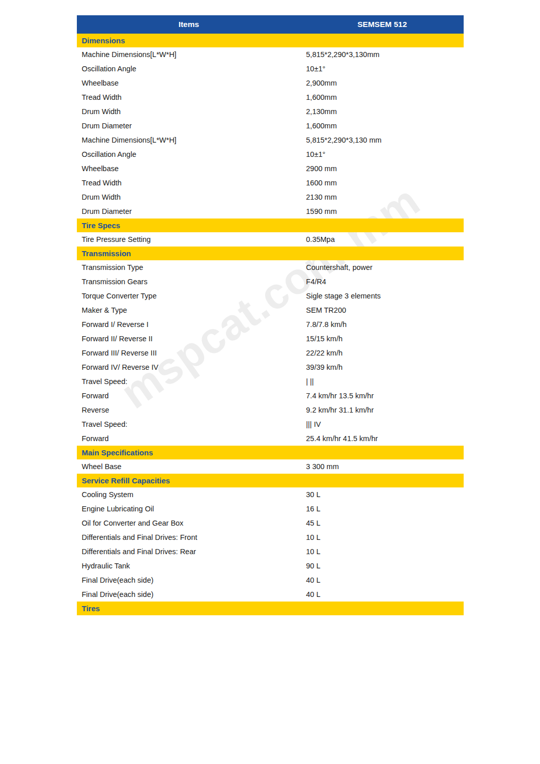mspcat.com.mm
| Items | SEMSEM 512 |
| --- | --- |
| Dimensions |
| Machine Dimensions[L*W*H] | 5,815*2,290*3,130mm |
| Oscillation Angle | 10±1° |
| Wheelbase | 2,900mm |
| Tread Width | 1,600mm |
| Drum Width | 2,130mm |
| Drum Diameter | 1,600mm |
| Machine Dimensions[L*W*H] | 5,815*2,290*3,130 mm |
| Oscillation Angle | 10±1° |
| Wheelbase | 2900 mm |
| Tread Width | 1600 mm |
| Drum Width | 2130 mm |
| Drum Diameter | 1590 mm |
| Tire Specs |
| Tire Pressure Setting | 0.35Mpa |
| Transmission |
| Transmission Type | Countershaft, power |
| Transmission Gears | F4/R4 |
| Torque Converter Type | Sigle stage 3 elements |
| Maker & Type | SEM TR200 |
| Forward I/ Reverse I | 7.8/7.8 km/h |
| Forward II/ Reverse II | 15/15 km/h |
| Forward III/ Reverse III | 22/22 km/h |
| Forward IV/ Reverse IV | 39/39 km/h |
| Travel Speed: | / // |
| Forward | 7.4 km/hr 13.5 km/hr |
| Reverse | 9.2 km/hr 31.1 km/hr |
| Travel Speed: | /// IV |
| Forward | 25.4 km/hr 41.5 km/hr |
| Main Specifications |
| Wheel Base | 3 300 mm |
| Service Refill Capacities |
| Cooling System | 30 L |
| Engine Lubricating Oil | 16 L |
| Oil for Converter and Gear Box | 45 L |
| Differentials and Final Drives: Front | 10 L |
| Differentials and Final Drives: Rear | 10 L |
| Hydraulic Tank | 90 L |
| Final Drive(each side) | 40 L |
| Final Drive(each side) | 40 L |
| Tires |